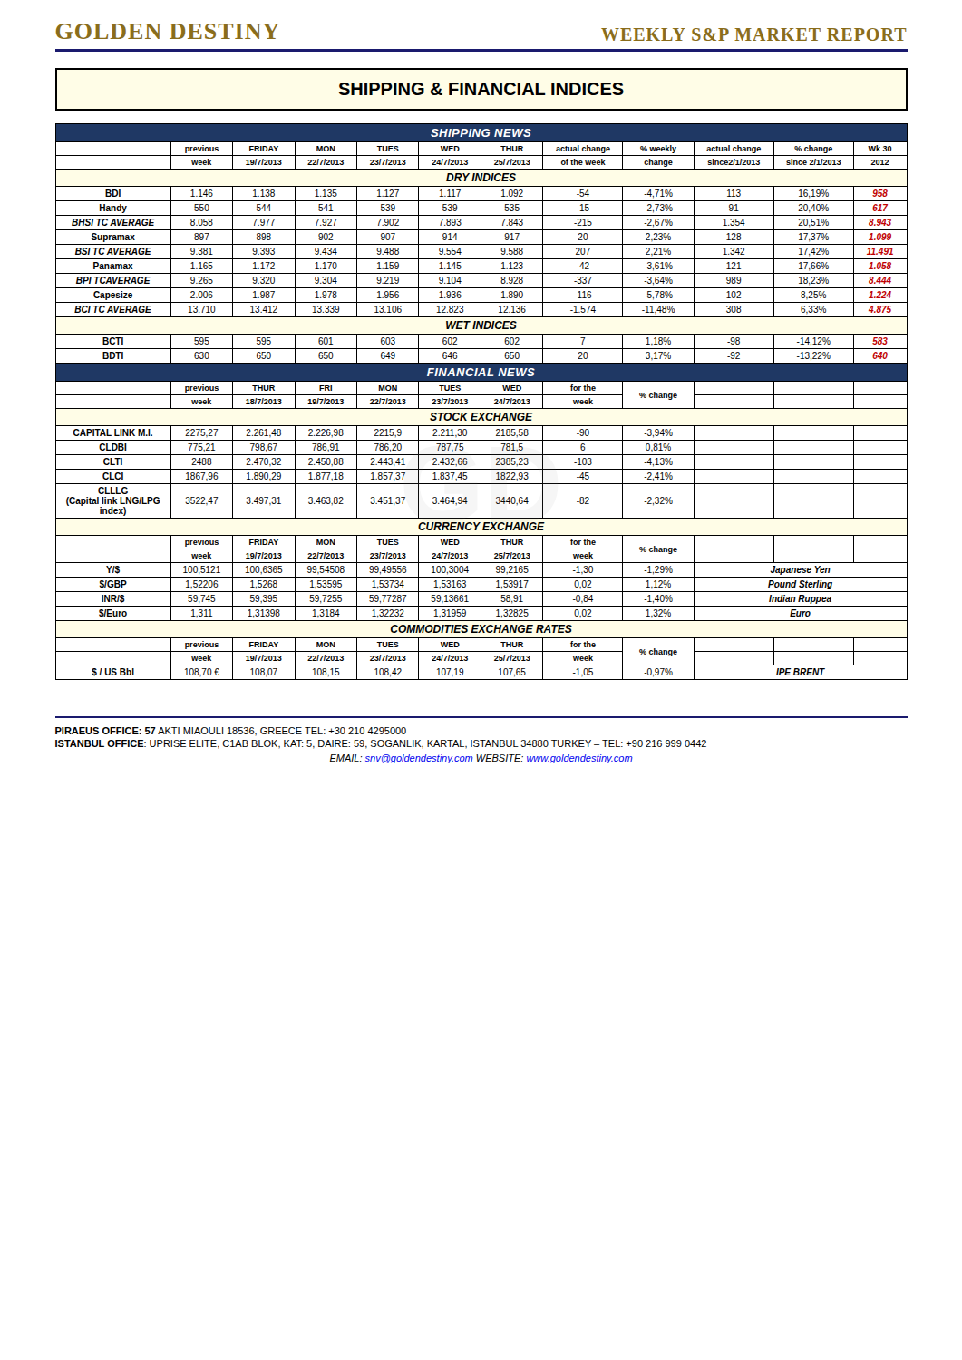GOLDEN DESTINY
WEEKLY S&P MARKET REPORT
SHIPPING & FINANCIAL INDICES
| SHIPPING NEWS |
| | previous | FRIDAY | MON | TUES | WED | THUR | actual change | % weekly | actual change | % change | Wk 30 |
| | week | 19/7/2013 | 22/7/2013 | 23/7/2013 | 24/7/2013 | 25/7/2013 | of the week | change | since2/1/2013 | since 2/1/2013 | 2012 |
| DRY INDICES |
| BDI | 1.146 | 1.138 | 1.135 | 1.127 | 1.117 | 1.092 | -54 | -4,71% | 113 | 16,19% | 958 |
| Handy | 550 | 544 | 541 | 539 | 539 | 535 | -15 | -2,73% | 91 | 20,40% | 617 |
| BHSI TC AVERAGE | 8.058 | 7.977 | 7.927 | 7.902 | 7.893 | 7.843 | -215 | -2,67% | 1.354 | 20,51% | 8.943 |
| Supramax | 897 | 898 | 902 | 907 | 914 | 917 | 20 | 2,23% | 128 | 17,37% | 1.099 |
| BSI TC AVERAGE | 9.381 | 9.393 | 9.434 | 9.488 | 9.554 | 9.588 | 207 | 2,21% | 1.342 | 17,42% | 11.491 |
| Panamax | 1.165 | 1.172 | 1.170 | 1.159 | 1.145 | 1.123 | -42 | -3,61% | 121 | 17,66% | 1.058 |
| BPI TCAVERAGE | 9.265 | 9.320 | 9.304 | 9.219 | 9.104 | 8.928 | -337 | -3,64% | 989 | 18,23% | 8.444 |
| Capesize | 2.006 | 1.987 | 1.978 | 1.956 | 1.936 | 1.890 | -116 | -5,78% | 102 | 8,25% | 1.224 |
| BCI TC AVERAGE | 13.710 | 13.412 | 13.339 | 13.106 | 12.823 | 12.136 | -1.574 | -11,48% | 308 | 6,33% | 4.875 |
| WET INDICES |
| BCTI | 595 | 595 | 601 | 603 | 602 | 602 | 7 | 1,18% | -98 | -14,12% | 583 |
| BDTI | 630 | 650 | 650 | 649 | 646 | 650 | 20 | 3,17% | -92 | -13,22% | 640 |
| FINANCIAL NEWS |
| | previous | THUR | FRI | MON | TUES | WED | for the | % change | | | |
| | week | 18/7/2013 | 19/7/2013 | 22/7/2013 | 23/7/2013 | 24/7/2013 | week | | | |
| STOCK EXCHANGE |
| CAPITAL LINK M.I. | 2275,27 | 2.261,48 | 2.226,98 | 2215,9 | 2.211,30 | 2185,58 | -90 | -3,94% | | | |
| CLDBI | 775,21 | 798,67 | 786,91 | 786,20 | 787,75 | 781,5 | 6 | 0,81% | | | |
| CLTI | 2488 | 2.470,32 | 2.450,88 | 2.443,41 | 2.432,66 | 2385,23 | -103 | -4,13% | | | |
| CLCI | 1867,96 | 1.890,29 | 1.877,18 | 1.857,37 | 1.837,45 | 1822,93 | -45 | -2,41% | | | |
| CLLLG (Capital link LNG/LPG index) | 3522,47 | 3.497,31 | 3.463,82 | 3.451,37 | 3.464,94 | 3440,64 | -82 | -2,32% | | | |
| CURRENCY EXCHANGE |
| | previous | FRIDAY | MON | TUES | WED | THUR | for the | % change | | | |
| | week | 19/7/2013 | 22/7/2013 | 23/7/2013 | 24/7/2013 | 25/7/2013 | week | | | |
| Y/$ | 100,5121 | 100,6365 | 99,54508 | 99,49556 | 100,3004 | 99,2165 | -1,30 | -1,29% | Japanese Yen |
| $/GBP | 1,52206 | 1,5268 | 1,53595 | 1,53734 | 1,53163 | 1,53917 | 0,02 | 1,12% | Pound Sterling |
| INR/$ | 59,745 | 59,395 | 59,7255 | 59,77287 | 59,13661 | 58,91 | -0,84 | -1,40% | Indian Ruppea |
| $/Euro | 1,311 | 1,31398 | 1,3184 | 1,32232 | 1,31959 | 1,32825 | 0,02 | 1,32% | Euro |
| COMMODITIES EXCHANGE RATES |
| | previous | FRIDAY | MON | TUES | WED | THUR | for the | % change | | | |
| | week | 19/7/2013 | 22/7/2013 | 23/7/2013 | 24/7/2013 | 25/7/2013 | week | | | |
| $ / US Bbl | 108,70 € | 108,07 | 108,15 | 108,42 | 107,19 | 107,65 | -1,05 | -0,97% | IPE BRENT |
GD
PIRAEUS OFFICE: 57 AKTI MIAOULI 18536, GREECE TEL: +30 210 4295000
ISTANBUL OFFICE: UPRISE ELITE, C1AB BLOK, KAT: 5, DAIRE: 59, SOGANLIK, KARTAL, ISTANBUL 34880 TURKEY – TEL: +90 216 999 0442
EMAIL: snv@goldendestiny.com WEBSITE: www.goldendestiny.com